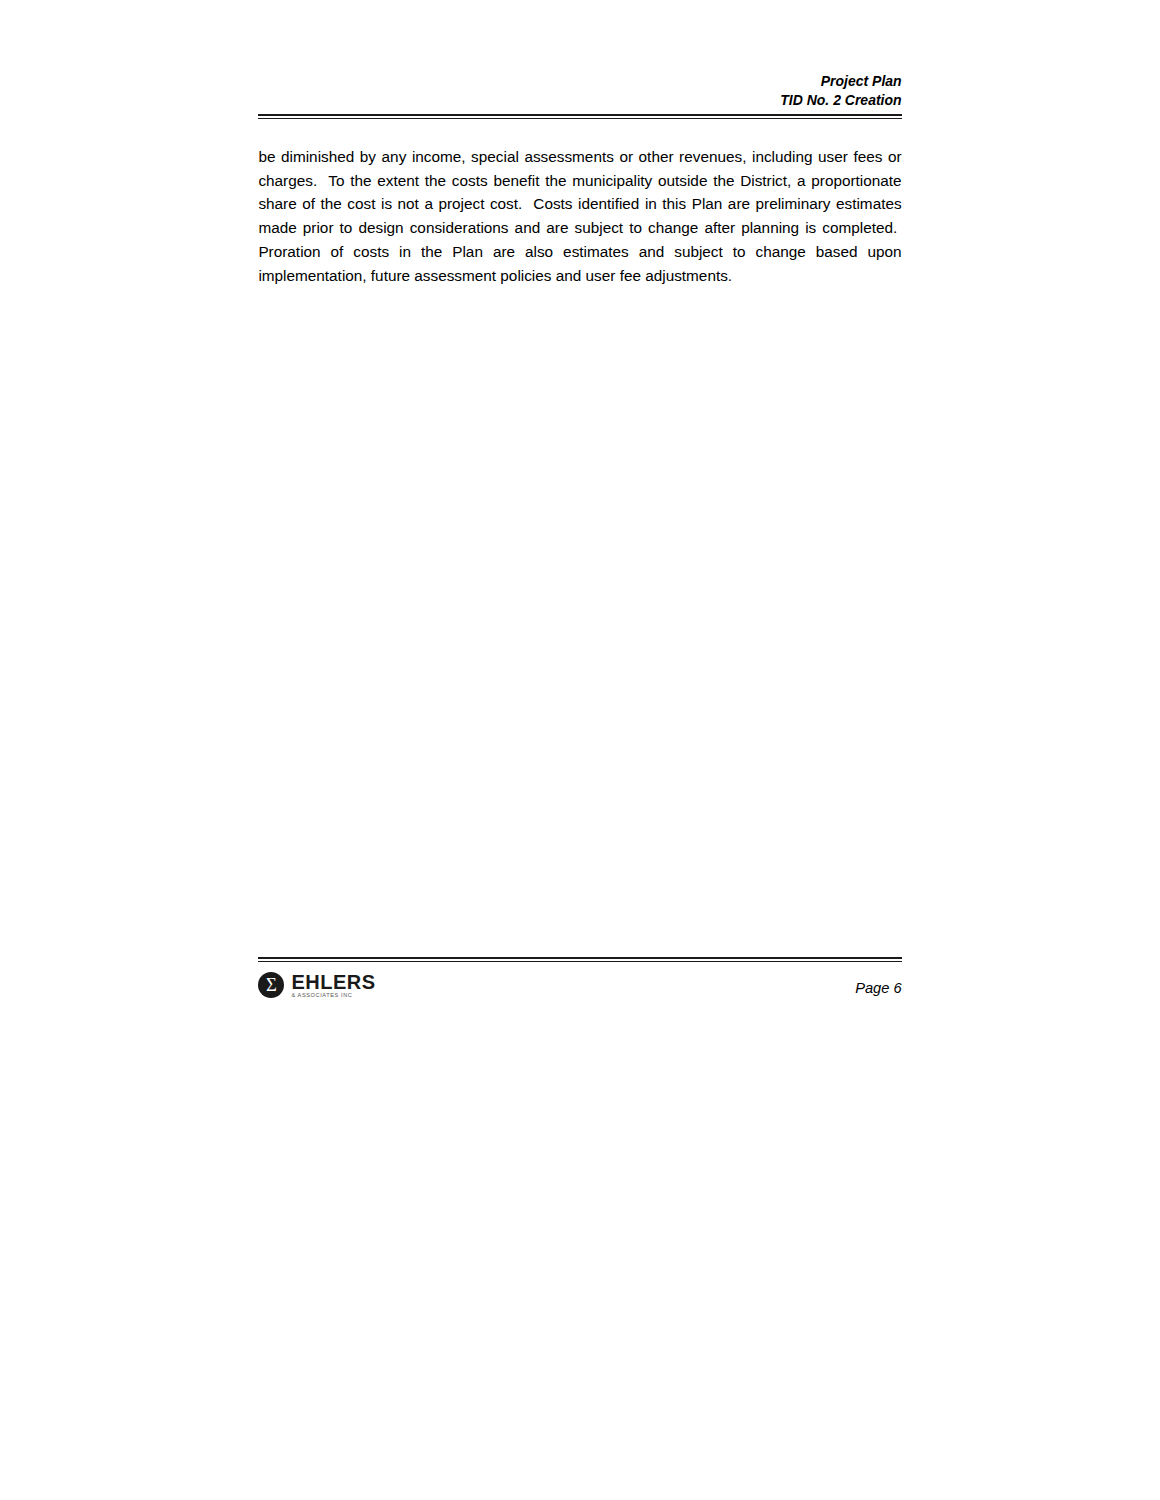Project Plan
TID No. 2 Creation
be diminished by any income, special assessments or other revenues, including user fees or charges. To the extent the costs benefit the municipality outside the District, a proportionate share of the cost is not a project cost. Costs identified in this Plan are preliminary estimates made prior to design considerations and are subject to change after planning is completed. Proration of costs in the Plan are also estimates and subject to change based upon implementation, future assessment policies and user fee adjustments.
Σ
EHLERS
& ASSOCIATES INC
Page 6